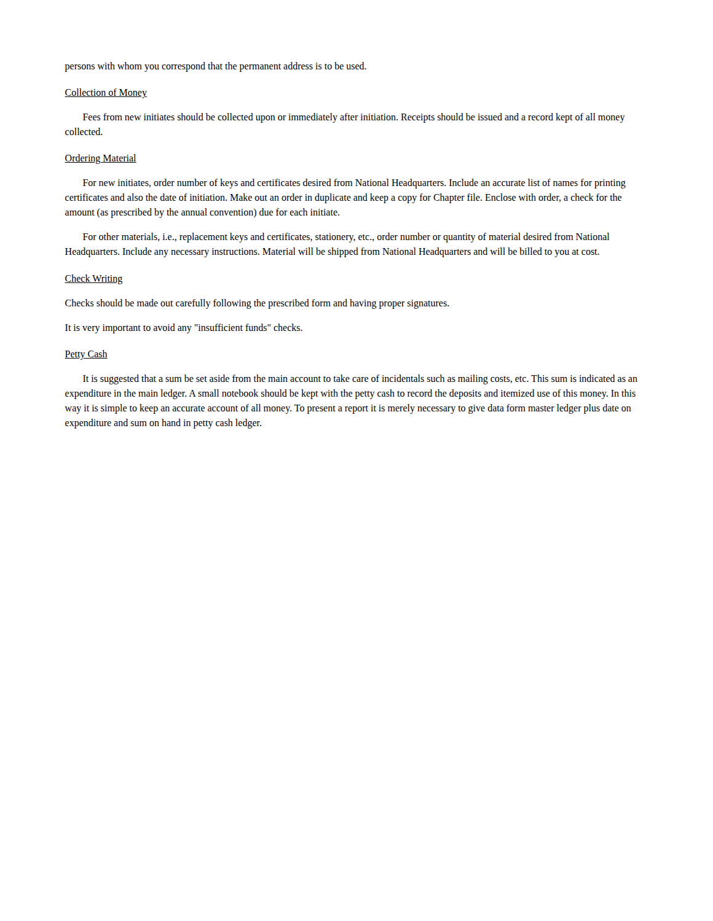persons with whom you correspond that the permanent address is to be used.
Collection of Money
Fees from new initiates should be collected upon or immediately after initiation. Receipts should be issued and a record kept of all money collected.
Ordering Material
For new initiates, order number of keys and certificates desired from National Headquarters. Include an accurate list of names for printing certificates and also the date of initiation. Make out an order in duplicate and keep a copy for Chapter file. Enclose with order, a check for the amount (as prescribed by the annual convention) due for each initiate.
For other materials, i.e., replacement keys and certificates, stationery, etc., order number or quantity of material desired from National Headquarters. Include any necessary instructions. Material will be shipped from National Headquarters and will be billed to you at cost.
Check Writing
Checks should be made out carefully following the prescribed form and having proper signatures.
It is very important to avoid any "insufficient funds" checks.
Petty Cash
It is suggested that a sum be set aside from the main account to take care of incidentals such as mailing costs, etc. This sum is indicated as an expenditure in the main ledger. A small notebook should be kept with the petty cash to record the deposits and itemized use of this money. In this way it is simple to keep an accurate account of all money. To present a report it is merely necessary to give data form master ledger plus date on expenditure and sum on hand in petty cash ledger.